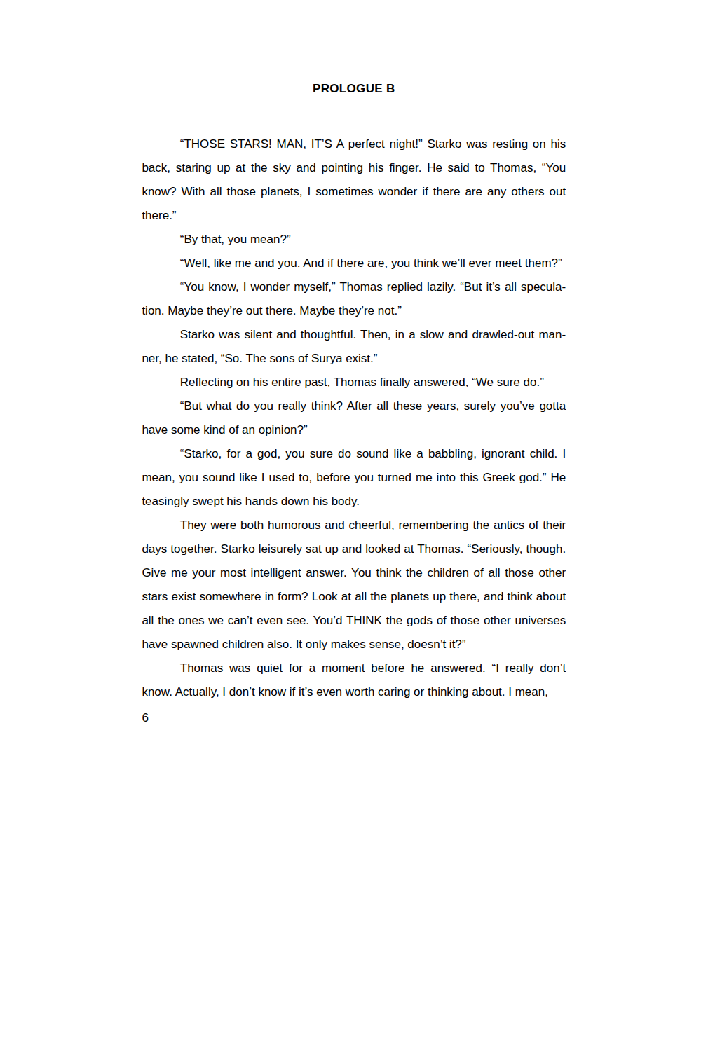PROLOGUE B
“THOSE STARS! MAN, IT’S A perfect night!” Starko was resting on his back, staring up at the sky and pointing his finger. He said to Thomas, “You know? With all those planets, I sometimes wonder if there are any others out there.”
“By that, you mean?”
“Well, like me and you. And if there are, you think we’ll ever meet them?”
“You know, I wonder myself,” Thomas replied lazily. “But it’s all speculation. Maybe they’re out there. Maybe they’re not.”
Starko was silent and thoughtful. Then, in a slow and drawled-out manner, he stated, “So. The sons of Surya exist.”
Reflecting on his entire past, Thomas finally answered, “We sure do.”
“But what do you really think? After all these years, surely you’ve gotta have some kind of an opinion?”
“Starko, for a god, you sure do sound like a babbling, ignorant child. I mean, you sound like I used to, before you turned me into this Greek god.” He teasingly swept his hands down his body.
They were both humorous and cheerful, remembering the antics of their days together. Starko leisurely sat up and looked at Thomas. “Seriously, though. Give me your most intelligent answer. You think the children of all those other stars exist somewhere in form? Look at all the planets up there, and think about all the ones we can’t even see. You’d THINK the gods of those other universes have spawned children also. It only makes sense, doesn’t it?”
Thomas was quiet for a moment before he answered. “I really don’t know. Actually, I don’t know if it’s even worth caring or thinking about. I mean,
6